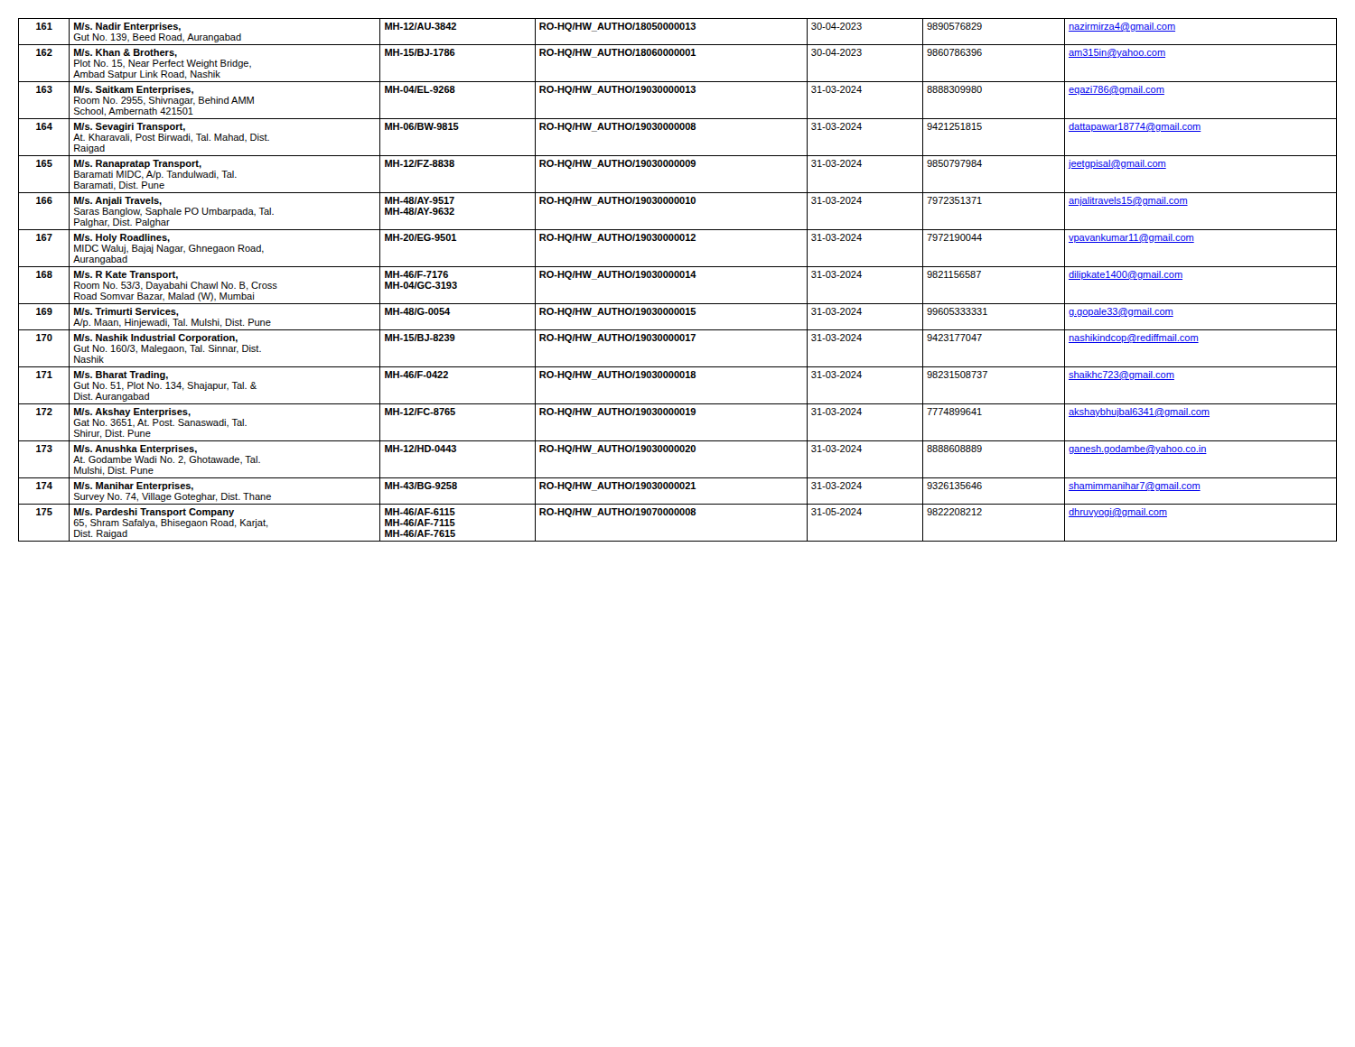| 161 | M/s. Nadir Enterprises, Gut No. 139, Beed Road, Aurangabad | MH-12/AU-3842 | RO-HQ/HW_AUTHO/18050000013 | 30-04-2023 | 9890576829 | nazirmirza4@gmail.com |
| 162 | M/s. Khan & Brothers, Plot No. 15, Near Perfect Weight Bridge, Ambad Satpur Link Road, Nashik | MH-15/BJ-1786 | RO-HQ/HW_AUTHO/18060000001 | 30-04-2023 | 9860786396 | am315in@yahoo.com |
| 163 | M/s. Saitkam Enterprises, Room No. 2955, Shivnagar, Behind AMM School, Ambernath 421501 | MH-04/EL-9268 | RO-HQ/HW_AUTHO/19030000013 | 31-03-2024 | 8888309980 | eqazi786@gmail.com |
| 164 | M/s. Sevagiri Transport, At. Kharavali, Post Birwadi, Tal. Mahad, Dist. Raigad | MH-06/BW-9815 | RO-HQ/HW_AUTHO/19030000008 | 31-03-2024 | 9421251815 | dattapawar18774@gmail.com |
| 165 | M/s. Ranapratap Transport, Baramati MIDC, A/p. Tandulwadi, Tal. Baramati, Dist. Pune | MH-12/FZ-8838 | RO-HQ/HW_AUTHO/19030000009 | 31-03-2024 | 9850797984 | jeetgpisal@gmail.com |
| 166 | M/s. Anjali Travels, Saras Banglow, Saphale PO Umbarpada, Tal. Palghar, Dist. Palghar | MH-48/AY-9517 MH-48/AY-9632 | RO-HQ/HW_AUTHO/19030000010 | 31-03-2024 | 7972351371 | anjalitravels15@gmail.com |
| 167 | M/s. Holy Roadlines, MIDC Waluj, Bajaj Nagar, Ghnegaon Road, Aurangabad | MH-20/EG-9501 | RO-HQ/HW_AUTHO/19030000012 | 31-03-2024 | 7972190044 | vpavankumar11@gmail.com |
| 168 | M/s. R Kate Transport, Room No. 53/3, Dayabahi Chawl No. B, Cross Road Somvar Bazar, Malad (W), Mumbai | MH-46/F-7176 MH-04/GC-3193 | RO-HQ/HW_AUTHO/19030000014 | 31-03-2024 | 9821156587 | dilipkate1400@gmail.com |
| 169 | M/s. Trimurti Services, A/p. Maan, Hinjewadi, Tal. Mulshi, Dist. Pune | MH-48/G-0054 | RO-HQ/HW_AUTHO/19030000015 | 31-03-2024 | 99605333331 | g.gopale33@gmail.com |
| 170 | M/s. Nashik Industrial Corporation, Gut No. 160/3, Malegaon, Tal. Sinnar, Dist. Nashik | MH-15/BJ-8239 | RO-HQ/HW_AUTHO/19030000017 | 31-03-2024 | 9423177047 | nashikindcop@rediffmail.com |
| 171 | M/s. Bharat Trading, Gut No. 51, Plot No. 134, Shajapur, Tal. & Dist. Aurangabad | MH-46/F-0422 | RO-HQ/HW_AUTHO/19030000018 | 31-03-2024 | 98231508737 | shaikhc723@gmail.com |
| 172 | M/s. Akshay Enterprises, Gat No. 3651, At. Post. Sanaswadi, Tal. Shirur, Dist. Pune | MH-12/FC-8765 | RO-HQ/HW_AUTHO/19030000019 | 31-03-2024 | 7774899641 | akshaybhujbal6341@gmail.com |
| 173 | M/s. Anushka Enterprises, At. Godambe Wadi No. 2, Ghotawade, Tal. Mulshi, Dist. Pune | MH-12/HD-0443 | RO-HQ/HW_AUTHO/19030000020 | 31-03-2024 | 8888608889 | ganesh.godambe@yahoo.co.in |
| 174 | M/s. Manihar Enterprises, Survey No. 74, Village Goteghar, Dist. Thane | MH-43/BG-9258 | RO-HQ/HW_AUTHO/19030000021 | 31-03-2024 | 9326135646 | shamimmanihar7@gmail.com |
| 175 | M/s. Pardeshi Transport Company 65, Shram Safalya, Bhisegaon Road, Karjat, Dist. Raigad | MH-46/AF-6115 MH-46/AF-7115 MH-46/AF-7615 | RO-HQ/HW_AUTHO/19070000008 | 31-05-2024 | 9822208212 | dhruvyogi@gmail.com |